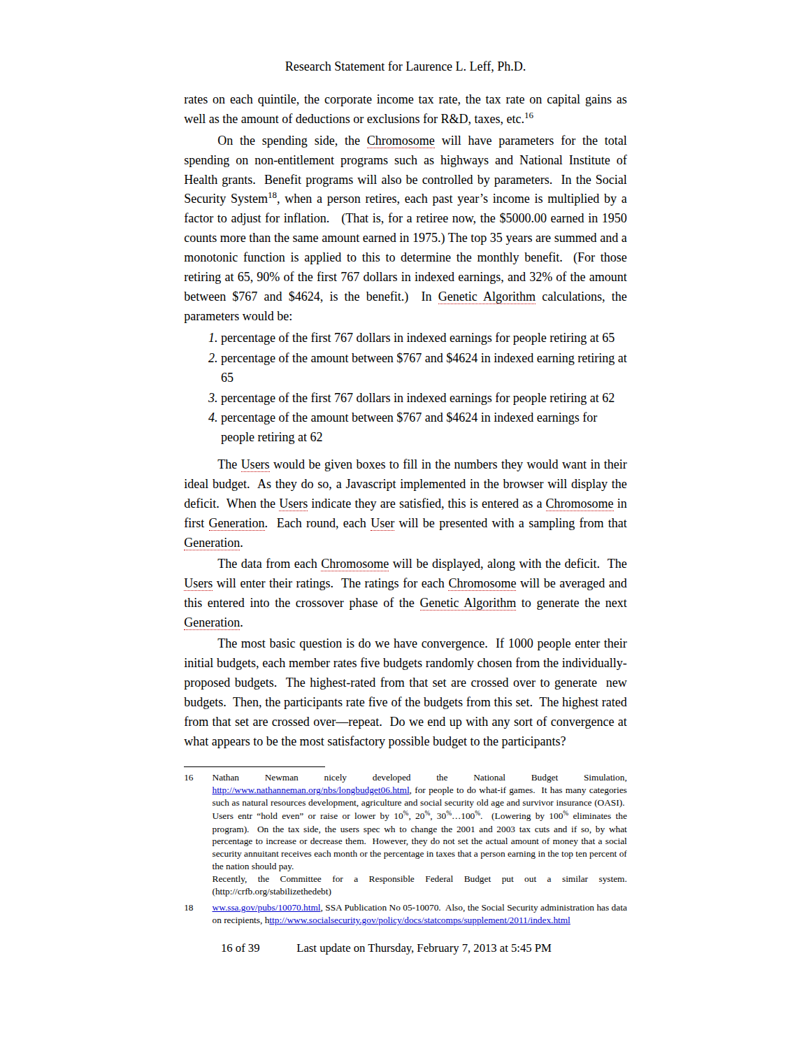Research Statement for Laurence L. Leff, Ph.D.
rates on each quintile, the corporate income tax rate, the tax rate on capital gains as well as the amount of deductions or exclusions for R&D, taxes, etc.16
On the spending side, the Chromosome will have parameters for the total spending on non-entitlement programs such as highways and National Institute of Health grants. Benefit programs will also be controlled by parameters. In the Social Security System18, when a person retires, each past year’s income is multiplied by a factor to adjust for inflation. (That is, for a retiree now, the $5000.00 earned in 1950 counts more than the same amount earned in 1975.) The top 35 years are summed and a monotonic function is applied to this to determine the monthly benefit. (For those retiring at 65, 90% of the first 767 dollars in indexed earnings, and 32% of the amount between $767 and $4624, is the benefit.) In Genetic Algorithm calculations, the parameters would be:
percentage of the first 767 dollars in indexed earnings for people retiring at 65
percentage of the amount between $767 and $4624 in indexed earning retiring at 65
percentage of the first 767 dollars in indexed earnings for people retiring at 62
percentage of the amount between $767 and $4624 in indexed earnings for people retiring at 62
The Users would be given boxes to fill in the numbers they would want in their ideal budget. As they do so, a Javascript implemented in the browser will display the deficit. When the Users indicate they are satisfied, this is entered as a Chromosome in first Generation. Each round, each User will be presented with a sampling from that Generation.
The data from each Chromosome will be displayed, along with the deficit. The Users will enter their ratings. The ratings for each Chromosome will be averaged and this entered into the crossover phase of the Genetic Algorithm to generate the next Generation.
The most basic question is do we have convergence. If 1000 people enter their initial budgets, each member rates five budgets randomly chosen from the individually-proposed budgets. The highest-rated from that set are crossed over to generate new budgets. Then, the participants rate five of the budgets from this set. The highest rated from that set are crossed over—repeat. Do we end up with any sort of convergence at what appears to be the most satisfactory possible budget to the participants?
16
Nathan Newman nicely developed the National Budget Simulation, http://www.nathanneman.org/nbs/longbudget06.html, for people to do what-if games. It has many categories such as natural resources development, agriculture and social security old age and survivor insurance (OASI). Users entr “hold even” or raise or lower by 10%, 20%, 30%…100%. (Lowering by 100% eliminates the program). On the tax side, the users spec wh to change the 2001 and 2003 tax cuts and if so, by what percentage to increase or decrease them. However, they do not set the actual amount of money that a social security annuitant receives each month or the percentage in taxes that a person earning in the top ten percent of the nation should pay. Recently, the Committee for aResponsible Federal Budget put out asimilar system. (http://crfb.org/stabilizethedebt)
18
ww.ssa.gov/pubs/10070.html, SSA Publication No 05-10070. Also, the Social Security administration has data on recipients, http://www.socialsecurity.gov/policy/docs/statcomps/supplement/2011/index.html
16 of 39 Last update on Thursday, February 7, 2013 at 5:45 PM